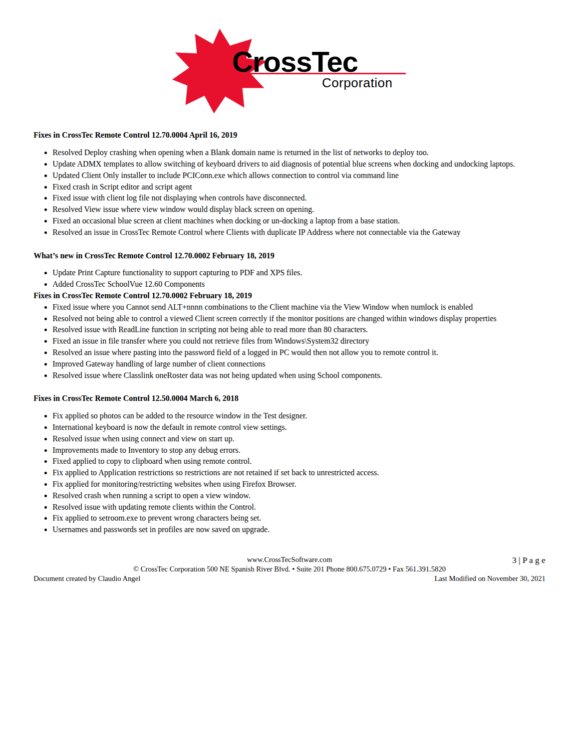CrossTec
Corporation
Fixes in CrossTec Remote Control 12.70.0004 April 16, 2019
Resolved Deploy crashing when opening when a Blank domain name is returned in the list of networks to deploy too.
Update ADMX templates to allow switching of keyboard drivers to aid diagnosis of potential blue screens when docking and undocking laptops.
Updated Client Only installer to include PCIConn.exe which allows connection to control via command line
Fixed crash in Script editor and script agent
Fixed issue with client log file not displaying when controls have disconnected.
Resolved View issue where view window would display black screen on opening.
Fixed an occasional blue screen at client machines when docking or un-docking a laptop from a base station.
Resolved an issue in CrossTec Remote Control where Clients with duplicate IP Address where not connectable via the Gateway
What’s new in CrossTec Remote Control 12.70.0002 February 18, 2019
Update Print Capture functionality to support capturing to PDF and XPS files.
Added CrossTec SchoolVue 12.60 Components
Fixes in CrossTec Remote Control 12.70.0002 February 18, 2019
Fixed issue where you Cannot send ALT+nnnn combinations to the Client machine via the View Window when numlock is enabled
Resolved not being able to control a viewed Client screen correctly if the monitor positions are changed within windows display properties
Resolved issue with ReadLine function in scripting not being able to read more than 80 characters.
Fixed an issue in file transfer where you could not retrieve files from Windows\System32 directory
Resolved an issue where pasting into the password field of a logged in PC would then not allow you to remote control it.
Improved Gateway handling of large number of client connections
Resolved issue where Classlink oneRoster data was not being updated when using School components.
Fixes in CrossTec Remote Control 12.50.0004 March 6, 2018
Fix applied so photos can be added to the resource window in the Test designer.
International keyboard is now the default in remote control view settings.
Resolved issue when using connect and view on start up.
Improvements made to Inventory to stop any debug errors.
Fixed applied to copy to clipboard when using remote control.
Fix applied to Application restrictions so restrictions are not retained if set back to unrestricted access.
Fix applied for monitoring/restricting websites when using Firefox Browser.
Resolved crash when running a script to open a view window.
Resolved issue with updating remote clients within the Control.
Fix applied to setroom.exe to prevent wrong characters being set.
Usernames and passwords set in profiles are now saved on upgrade.
www.CrossTecSoftware.com 3 | P a g e
© CrossTec Corporation 500 NE Spanish River Blvd. • Suite 201 Phone 800.675.0729 • Fax 561.391.5820
Document created by Claudio Angel Last Modified on November 30, 2021